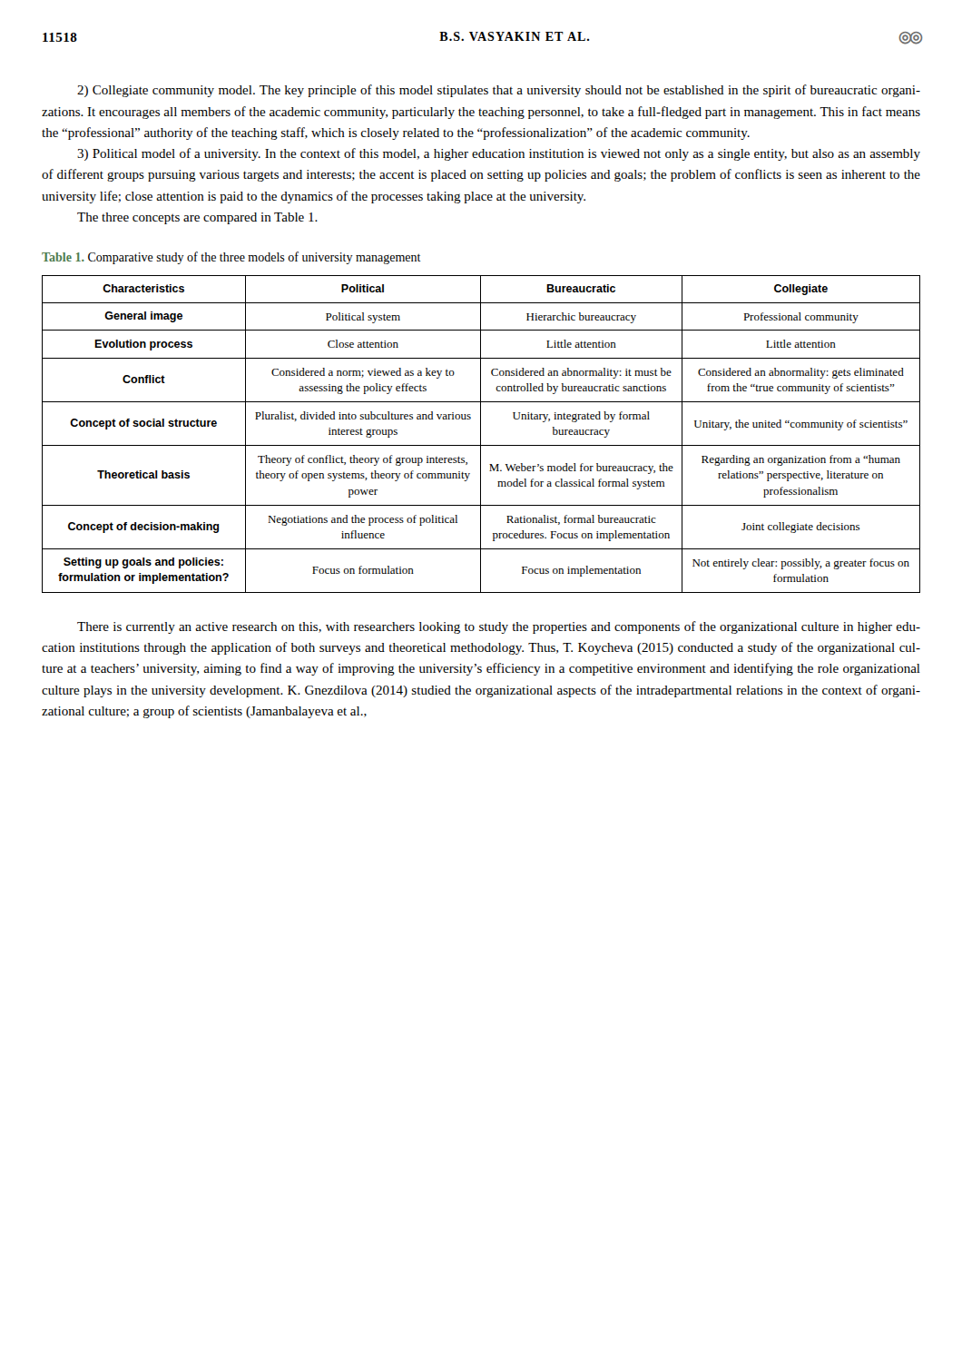11518 B.S. VASYAKIN ET AL. ◎◎
2) Collegiate community model. The key principle of this model stipulates that a university should not be established in the spirit of bureaucratic organizations. It encourages all members of the academic community, particularly the teaching personnel, to take a full-fledged part in management. This in fact means the “professional” authority of the teaching staff, which is closely related to the “professionalization” of the academic community.
3) Political model of a university. In the context of this model, a higher education institution is viewed not only as a single entity, but also as an assembly of different groups pursuing various targets and interests; the accent is placed on setting up policies and goals; the problem of conflicts is seen as inherent to the university life; close attention is paid to the dynamics of the processes taking place at the university.
The three concepts are compared in Table 1.
Table 1. Comparative study of the three models of university management
| Characteristics | Political | Bureaucratic | Collegiate |
| --- | --- | --- | --- |
| General image | Political system | Hierarchic bureaucracy | Professional community |
| Evolution process | Close attention | Little attention | Little attention |
| Conflict | Considered a norm; viewed as a key to assessing the policy effects | Considered an abnormality: it must be controlled by bureaucratic sanctions | Considered an abnormality: gets eliminated from the “true community of scientists” |
| Concept of social structure | Pluralist, divided into subcultures and various interest groups | Unitary, integrated by formal bureaucracy | Unitary, the united “community of scientists” |
| Theoretical basis | Theory of conflict, theory of group interests, theory of open systems, theory of community power | M. Weber’s model for bureaucracy, the model for a classical formal system | Regarding an organization from a “human relations” perspective, literature on professionalism |
| Concept of decision-making | Negotiations and the process of political influence | Rationalist, formal bureaucratic procedures. Focus on implementation | Joint collegiate decisions |
| Setting up goals and policies: formulation or implementation? | Focus on formulation | Focus on implementation | Not entirely clear: possibly, a greater focus on formulation |
There is currently an active research on this, with researchers looking to study the properties and components of the organizational culture in higher education institutions through the application of both surveys and theoretical methodology. Thus, T. Koycheva (2015) conducted a study of the organizational culture at a teachers’ university, aiming to find a way of improving the university’s efficiency in a competitive environment and identifying the role organizational culture plays in the university development. K. Gnezdilova (2014) studied the organizational aspects of the intradepartmental relations in the context of organizational culture; a group of scientists (Jamanbalayeva et al.,